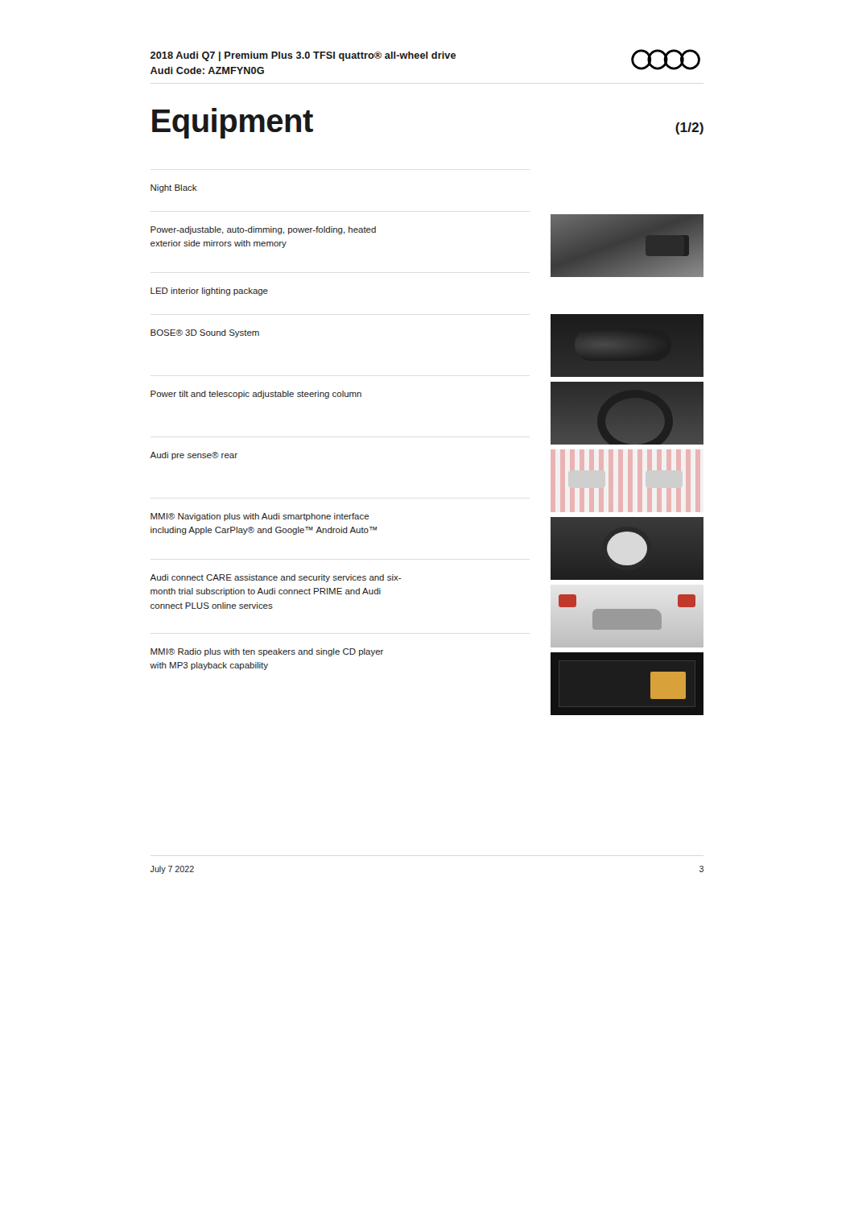2018 Audi Q7 | Premium Plus 3.0 TFSI quattro® all-wheel drive
Audi Code: AZMFYN0G
Equipment
(1/2)
Night Black
Power-adjustable, auto-dimming, power-folding, heated
exterior side mirrors with memory
LED interior lighting package
BOSE® 3D Sound System
Power tilt and telescopic adjustable steering column
Audi pre sense® rear
MMI® Navigation plus with Audi smartphone interface
including Apple CarPlay® and Google™ Android Auto™
Audi connect CARE assistance and security services and six-
month trial subscription to Audi connect PRIME and Audi
connect PLUS online services
MMI® Radio plus with ten speakers and single CD player
with MP3 playback capability
July 7 2022
3